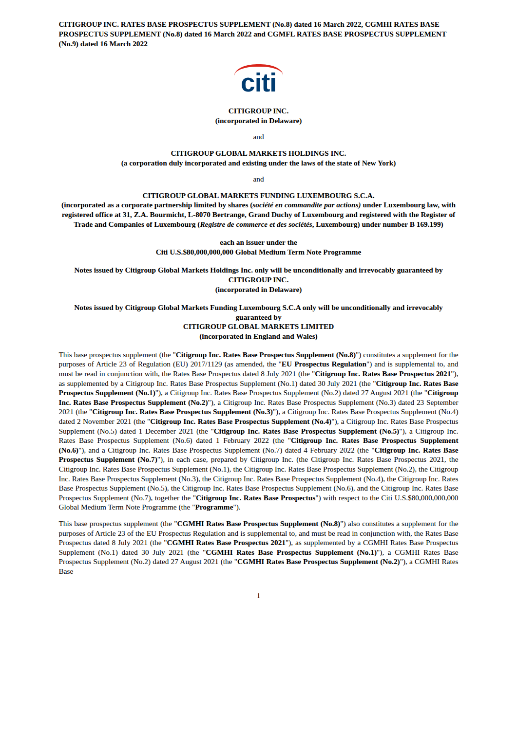CITIGROUP INC. RATES BASE PROSPECTUS SUPPLEMENT (No.8) dated 16 March 2022, CGMHI RATES BASE PROSPECTUS SUPPLEMENT (No.8) dated 16 March 2022 and CGMFL RATES BASE PROSPECTUS SUPPLEMENT (No.9) dated 16 March 2022
citi
CITIGROUP INC.
(incorporated in Delaware)
and
CITIGROUP GLOBAL MARKETS HOLDINGS INC.
(a corporation duly incorporated and existing under the laws of the state of New York)
and
CITIGROUP GLOBAL MARKETS FUNDING LUXEMBOURG S.C.A.
(incorporated as a corporate partnership limited by shares (société en commandite par actions) under Luxembourg law, with registered office at 31, Z.A. Bourmicht, L-8070 Bertrange, Grand Duchy of Luxembourg and registered with the Register of Trade and Companies of Luxembourg (Registre de commerce et des sociétés, Luxembourg) under number B 169.199)
each an issuer under the
Citi U.S.$80,000,000,000 Global Medium Term Note Programme
Notes issued by Citigroup Global Markets Holdings Inc. only will be unconditionally and irrevocably guaranteed by
CITIGROUP INC.
(incorporated in Delaware)
Notes issued by Citigroup Global Markets Funding Luxembourg S.C.A only will be unconditionally and irrevocably guaranteed by
CITIGROUP GLOBAL MARKETS LIMITED
(incorporated in England and Wales)
This base prospectus supplement (the "Citigroup Inc. Rates Base Prospectus Supplement (No.8)") constitutes a supplement for the purposes of Article 23 of Regulation (EU) 2017/1129 (as amended, the "EU Prospectus Regulation") and is supplemental to, and must be read in conjunction with, the Rates Base Prospectus dated 8 July 2021 (the "Citigroup Inc. Rates Base Prospectus 2021"), as supplemented by a Citigroup Inc. Rates Base Prospectus Supplement (No.1) dated 30 July 2021 (the "Citigroup Inc. Rates Base Prospectus Supplement (No.1)"), a Citigroup Inc. Rates Base Prospectus Supplement (No.2) dated 27 August 2021 (the "Citigroup Inc. Rates Base Prospectus Supplement (No.2)"), a Citigroup Inc. Rates Base Prospectus Supplement (No.3) dated 23 September 2021 (the "Citigroup Inc. Rates Base Prospectus Supplement (No.3)"), a Citigroup Inc. Rates Base Prospectus Supplement (No.4) dated 2 November 2021 (the "Citigroup Inc. Rates Base Prospectus Supplement (No.4)"), a Citigroup Inc. Rates Base Prospectus Supplement (No.5) dated 1 December 2021 (the "Citigroup Inc. Rates Base Prospectus Supplement (No.5)"), a Citigroup Inc. Rates Base Prospectus Supplement (No.6) dated 1 February 2022 (the "Citigroup Inc. Rates Base Prospectus Supplement (No.6)"), and a Citigroup Inc. Rates Base Prospectus Supplement (No.7) dated 4 February 2022 (the "Citigroup Inc. Rates Base Prospectus Supplement (No.7)"), in each case, prepared by Citigroup Inc. (the Citigroup Inc. Rates Base Prospectus 2021, the Citigroup Inc. Rates Base Prospectus Supplement (No.1), the Citigroup Inc. Rates Base Prospectus Supplement (No.2), the Citigroup Inc. Rates Base Prospectus Supplement (No.3), the Citigroup Inc. Rates Base Prospectus Supplement (No.4), the Citigroup Inc. Rates Base Prospectus Supplement (No.5), the Citigroup Inc. Rates Base Prospectus Supplement (No.6), and the Citigroup Inc. Rates Base Prospectus Supplement (No.7), together the "Citigroup Inc. Rates Base Prospectus") with respect to the Citi U.S.$80,000,000,000 Global Medium Term Note Programme (the "Programme").
This base prospectus supplement (the "CGMHI Rates Base Prospectus Supplement (No.8)") also constitutes a supplement for the purposes of Article 23 of the EU Prospectus Regulation and is supplemental to, and must be read in conjunction with, the Rates Base Prospectus dated 8 July 2021 (the "CGMHI Rates Base Prospectus 2021"), as supplemented by a CGMHI Rates Base Prospectus Supplement (No.1) dated 30 July 2021 (the "CGMHI Rates Base Prospectus Supplement (No.1)"), a CGMHI Rates Base Prospectus Supplement (No.2) dated 27 August 2021 (the "CGMHI Rates Base Prospectus Supplement (No.2)"), a CGMHI Rates Base
1